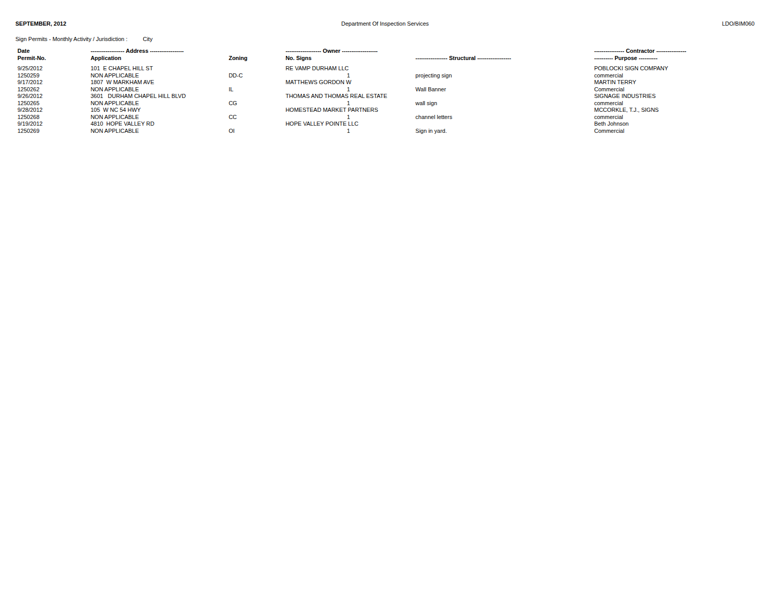SEPTEMBER, 2012
Department Of Inspection Services
LDO/BIM060
Sign Permits - Monthly Activity / Jurisdiction :City
| Date | ------------------ Address ------------------ | ------------------- Owner ------------------- | | ---------------- Contractor ---------------- |
| --- | --- | --- | --- | --- |
| Permit-No. | Application | Zoning | No. Signs | ----------------- Structural ------------------ | ---------- Purpose ---------- |
| 9/25/2012 | 101 E CHAPEL HILL ST | RE VAMP DURHAM LLC | | POBLOCKI SIGN COMPANY |
| 1250259 | NON APPLICABLE | DD-C | 1 | projecting sign | commercial |
| 9/17/2012 | 1807 W MARKHAM AVE | MATTHEWS GORDON W | | MARTIN TERRY |
| 1250262 | NON APPLICABLE | IL | 1 | Wall Banner | Commercial |
| 9/26/2012 | 3601 DURHAM CHAPEL HILL BLVD | THOMAS AND THOMAS REAL ESTATE | | SIGNAGE INDUSTRIES |
| 1250265 | NON APPLICABLE | CG | 1 | wall sign | commercial |
| 9/28/2012 | 105 W NC 54 HWY | HOMESTEAD MARKET PARTNERS | | MCCORKLE, T.J., SIGNS |
| 1250268 | NON APPLICABLE | CC | 1 | channel letters | commercial |
| 9/19/2012 | 4810 HOPE VALLEY RD | HOPE VALLEY POINTE LLC | | Beth Johnson |
| 1250269 | NON APPLICABLE | OI | 1 | Sign in yard. | Commercial |